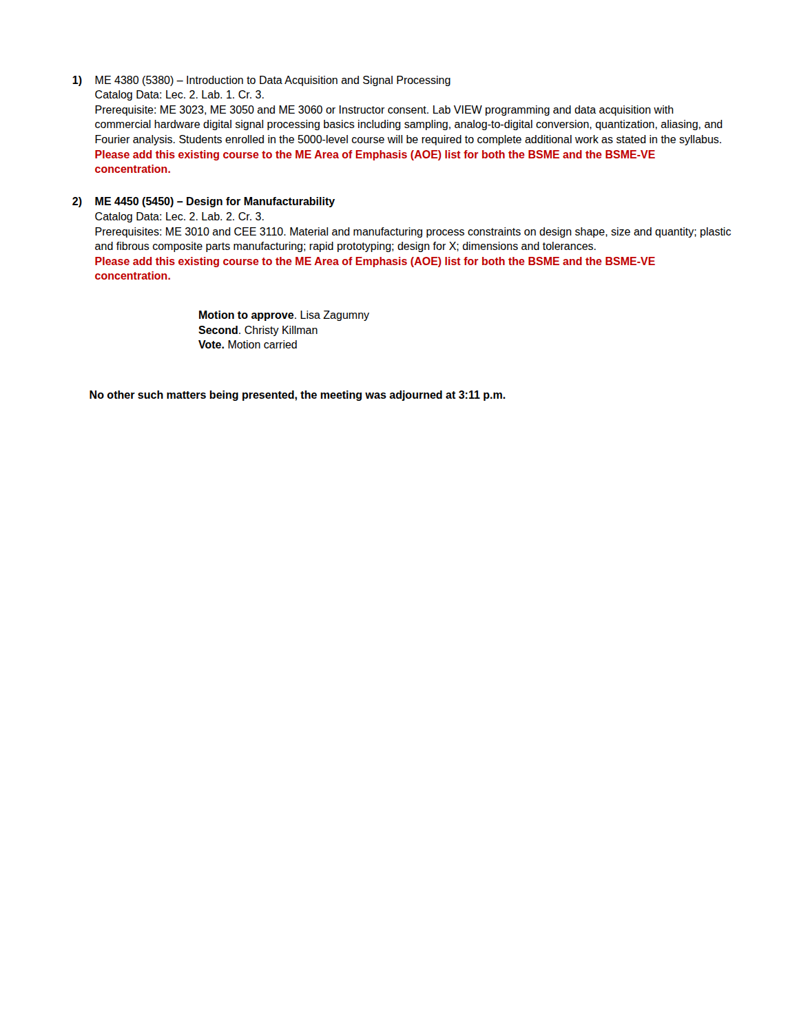1)
ME 4380 (5380) – Introduction to Data Acquisition and Signal Processing
Catalog Data: Lec. 2. Lab. 1. Cr. 3.
Prerequisite: ME 3023, ME 3050 and ME 3060 or Instructor consent. Lab VIEW programming and data acquisition with commercial hardware digital signal processing basics including sampling, analog-to-digital conversion, quantization, aliasing, and Fourier analysis. Students enrolled in the 5000-level course will be required to complete additional work as stated in the syllabus.
Please add this existing course to the ME Area of Emphasis (AOE) list for both the BSME and the BSME-VE concentration.
2)
ME 4450 (5450) – Design for Manufacturability
Catalog Data: Lec. 2. Lab. 2. Cr. 3.
Prerequisites: ME 3010 and CEE 3110. Material and manufacturing process constraints on design shape, size and quantity; plastic and fibrous composite parts manufacturing; rapid prototyping; design for X; dimensions and tolerances.
Please add this existing course to the ME Area of Emphasis (AOE) list for both the BSME and the BSME-VE concentration.
Motion to approve. Lisa Zagumny
Second. Christy Killman
Vote. Motion carried
No other such matters being presented, the meeting was adjourned at 3:11 p.m.